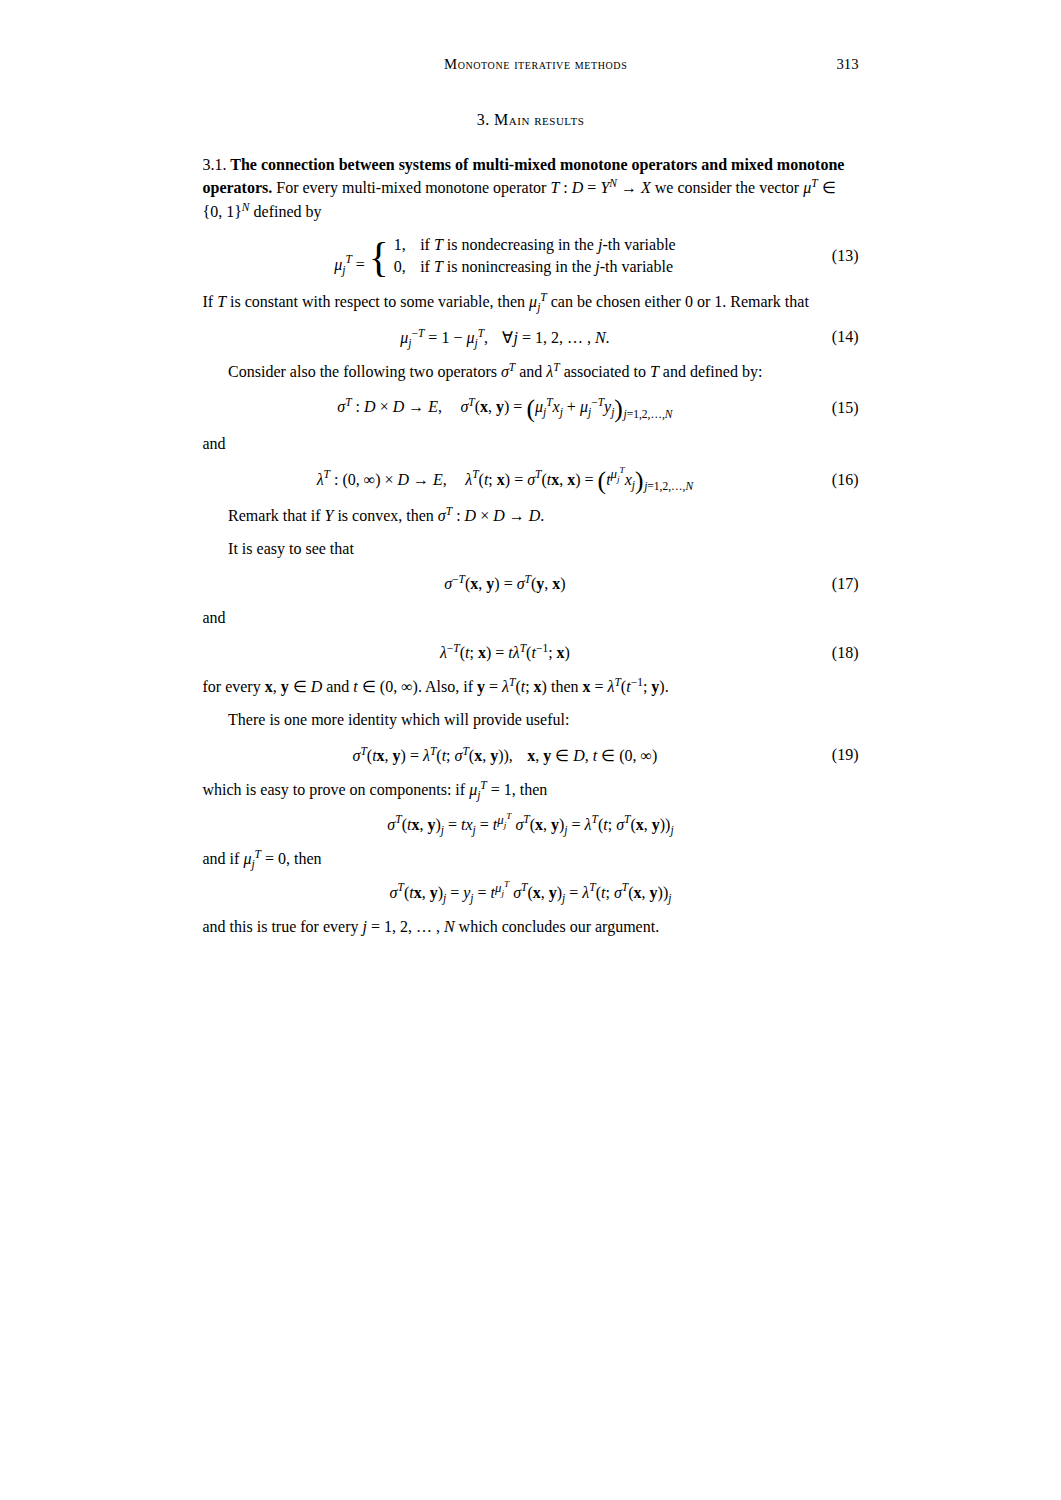Monotone iterative methods
313
3. Main results
3.1. The connection between systems of multi-mixed monotone operators and mixed monotone operators. For every multi-mixed monotone operator T : D = YN → X we consider the vector μT ∈ {0, 1}N defined by
μjT = { 1, if T is nondecreasing in the j-th variable 0, if T is nonincreasing in the j-th variable
(13)
If T is constant with respect to some variable, then μjT can be chosen either 0 or 1. Remark that
μj−T = 1 − μjT, ∀j = 1, 2, … , N.
(14)
Consider also the following two operators σT and λT associated to T and defined by:
σT : D × D → E, σT(x, y) = (μjTxj + μj−Tyj) j=1,2,…,N
(15)
and
λT : (0, ∞) × D → E, λT(t; x) = σT(tx, x) = (tμjTxj) j=1,2,…,N
(16)
Remark that if Y is convex, then σT : D × D → D.
It is easy to see that
σ−T(x, y) = σT(y, x)
(17)
and
λ−T(t; x) = tλT(t−1; x)
(18)
for every x, y ∈ D and t ∈ (0, ∞). Also, if y = λT(t; x) then x = λT(t−1; y).
There is one more identity which will provide useful:
σT(tx, y) = λT(t; σT(x, y)), x, y ∈ D, t ∈ (0, ∞)
(19)
which is easy to prove on components: if μjT = 1, then
σT(tx, y)j = txj = tμjT σT(x, y)j = λT(t; σT(x, y))j
and if μjT = 0, then
σT(tx, y)j = yj = tμjT σT(x, y)j = λT(t; σT(x, y))j
and this is true for every j = 1, 2, … , N which concludes our argument.